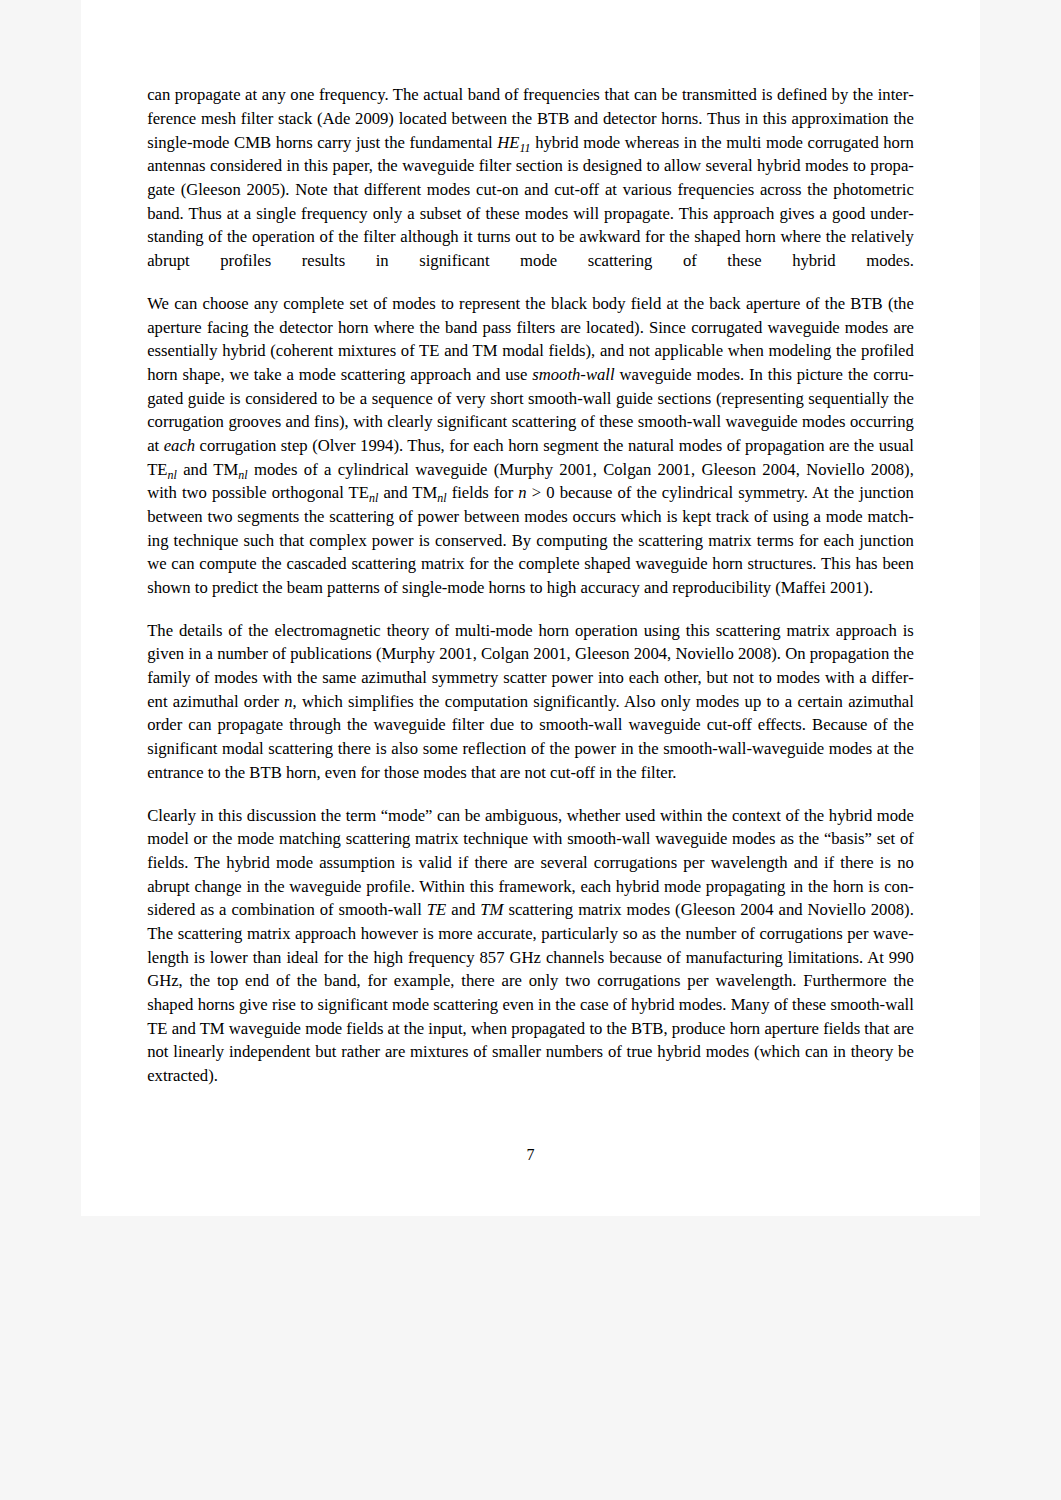can propagate at any one frequency. The actual band of frequencies that can be transmitted is defined by the interference mesh filter stack (Ade 2009) located between the BTB and detector horns. Thus in this approximation the single-mode CMB horns carry just the fundamental HE11 hybrid mode whereas in the multi mode corrugated horn antennas considered in this paper, the waveguide filter section is designed to allow several hybrid modes to propagate (Gleeson 2005). Note that different modes cut-on and cut-off at various frequencies across the photometric band. Thus at a single frequency only a subset of these modes will propagate. This approach gives a good understanding of the operation of the filter although it turns out to be awkward for the shaped horn where the relatively abrupt profiles results in significant mode scattering of these hybrid modes.
We can choose any complete set of modes to represent the black body field at the back aperture of the BTB (the aperture facing the detector horn where the band pass filters are located). Since corrugated waveguide modes are essentially hybrid (coherent mixtures of TE and TM modal fields), and not applicable when modeling the profiled horn shape, we take a mode scattering approach and use smooth-wall waveguide modes. In this picture the corrugated guide is considered to be a sequence of very short smooth-wall guide sections (representing sequentially the corrugation grooves and fins), with clearly significant scattering of these smooth-wall waveguide modes occurring at each corrugation step (Olver 1994). Thus, for each horn segment the natural modes of propagation are the usual TEnl and TMnl modes of a cylindrical waveguide (Murphy 2001, Colgan 2001, Gleeson 2004, Noviello 2008), with two possible orthogonal TEnl and TMnl fields for n > 0 because of the cylindrical symmetry. At the junction between two segments the scattering of power between modes occurs which is kept track of using a mode matching technique such that complex power is conserved. By computing the scattering matrix terms for each junction we can compute the cascaded scattering matrix for the complete shaped waveguide horn structures. This has been shown to predict the beam patterns of single-mode horns to high accuracy and reproducibility (Maffei 2001).
The details of the electromagnetic theory of multi-mode horn operation using this scattering matrix approach is given in a number of publications (Murphy 2001, Colgan 2001, Gleeson 2004, Noviello 2008). On propagation the family of modes with the same azimuthal symmetry scatter power into each other, but not to modes with a different azimuthal order n, which simplifies the computation significantly. Also only modes up to a certain azimuthal order can propagate through the waveguide filter due to smooth-wall waveguide cut-off effects. Because of the significant modal scattering there is also some reflection of the power in the smooth-wall-waveguide modes at the entrance to the BTB horn, even for those modes that are not cut-off in the filter.
Clearly in this discussion the term “mode” can be ambiguous, whether used within the context of the hybrid mode model or the mode matching scattering matrix technique with smooth-wall waveguide modes as the “basis” set of fields. The hybrid mode assumption is valid if there are several corrugations per wavelength and if there is no abrupt change in the waveguide profile. Within this framework, each hybrid mode propagating in the horn is considered as a combination of smooth-wall TE and TM scattering matrix modes (Gleeson 2004 and Noviello 2008). The scattering matrix approach however is more accurate, particularly so as the number of corrugations per wavelength is lower than ideal for the high frequency 857 GHz channels because of manufacturing limitations. At 990 GHz, the top end of the band, for example, there are only two corrugations per wavelength. Furthermore the shaped horns give rise to significant mode scattering even in the case of hybrid modes. Many of these smooth-wall TE and TM waveguide mode fields at the input, when propagated to the BTB, produce horn aperture fields that are not linearly independent but rather are mixtures of smaller numbers of true hybrid modes (which can in theory be extracted).
7